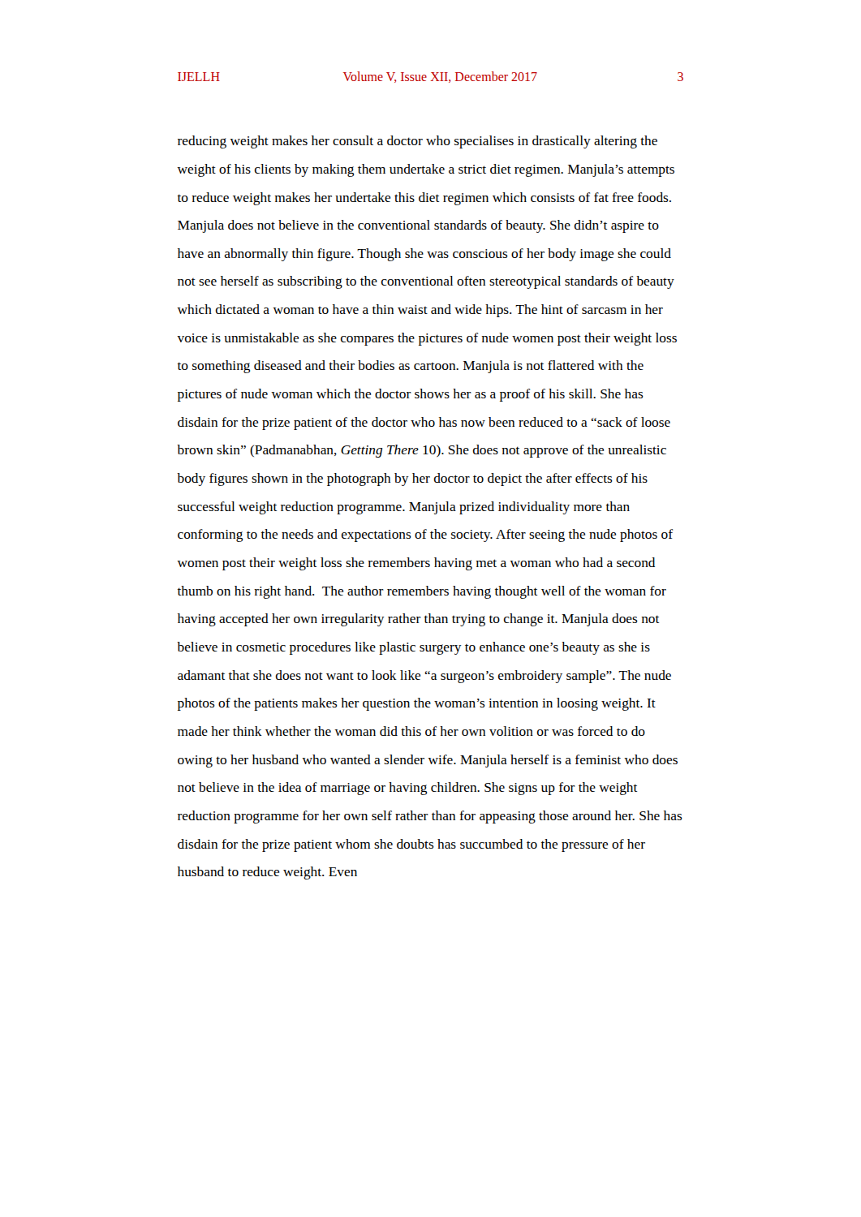IJELLH Volume V, Issue XII, December 2017 3
reducing weight makes her consult a doctor who specialises in drastically altering the weight of his clients by making them undertake a strict diet regimen. Manjula’s attempts to reduce weight makes her undertake this diet regimen which consists of fat free foods. Manjula does not believe in the conventional standards of beauty. She didn’t aspire to have an abnormally thin figure. Though she was conscious of her body image she could not see herself as subscribing to the conventional often stereotypical standards of beauty which dictated a woman to have a thin waist and wide hips. The hint of sarcasm in her voice is unmistakable as she compares the pictures of nude women post their weight loss to something diseased and their bodies as cartoon. Manjula is not flattered with the pictures of nude woman which the doctor shows her as a proof of his skill. She has disdain for the prize patient of the doctor who has now been reduced to a “sack of loose brown skin” (Padmanabhan, Getting There 10). She does not approve of the unrealistic body figures shown in the photograph by her doctor to depict the after effects of his successful weight reduction programme. Manjula prized individuality more than conforming to the needs and expectations of the society. After seeing the nude photos of women post their weight loss she remembers having met a woman who had a second thumb on his right hand. The author remembers having thought well of the woman for having accepted her own irregularity rather than trying to change it. Manjula does not believe in cosmetic procedures like plastic surgery to enhance one’s beauty as she is adamant that she does not want to look like “a surgeon’s embroidery sample”. The nude photos of the patients makes her question the woman’s intention in loosing weight. It made her think whether the woman did this of her own volition or was forced to do owing to her husband who wanted a slender wife. Manjula herself is a feminist who does not believe in the idea of marriage or having children. She signs up for the weight reduction programme for her own self rather than for appeasing those around her. She has disdain for the prize patient whom she doubts has succumbed to the pressure of her husband to reduce weight. Even